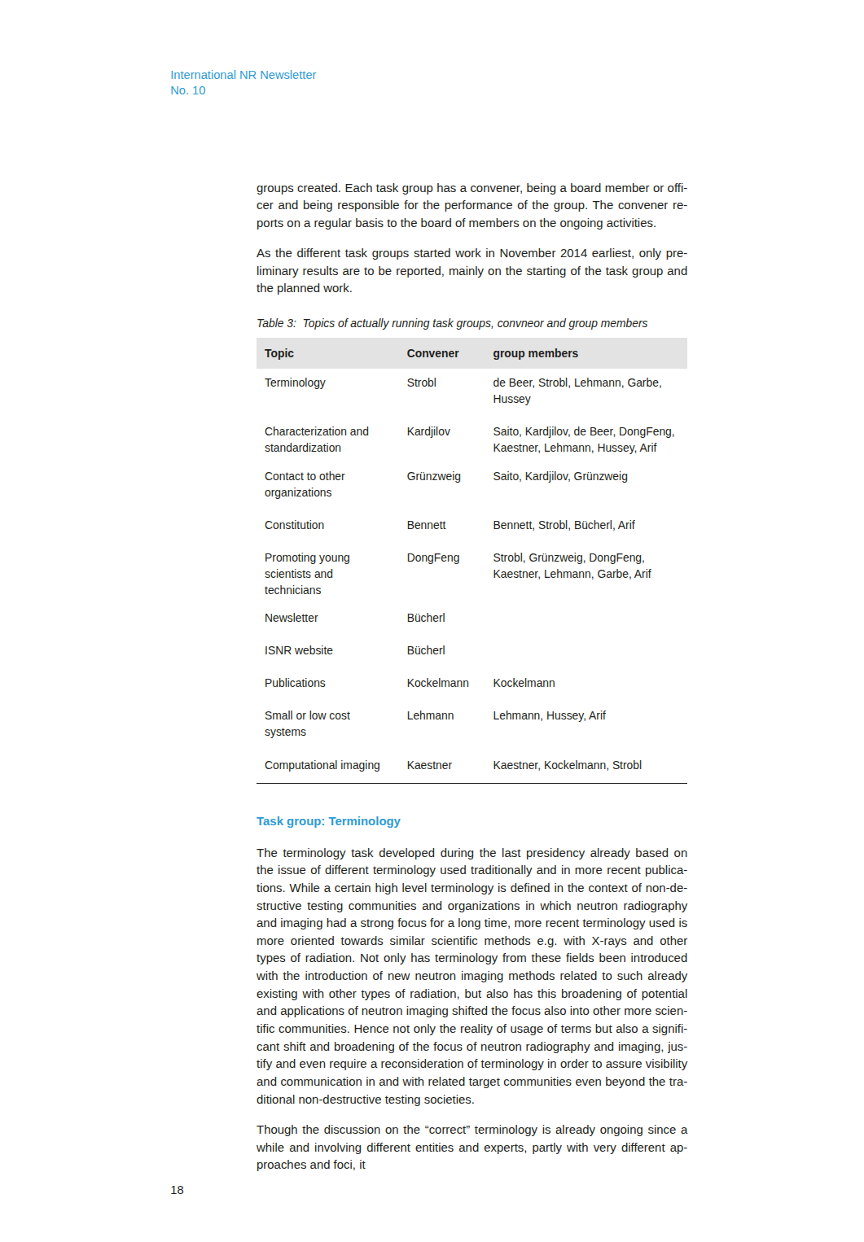International NR Newsletter No. 10
groups created. Each task group has a convener, being a board member or officer and being responsible for the performance of the group. The convener reports on a regular basis to the board of members on the ongoing activities.
As the different task groups started work in November 2014 earliest, only preliminary results are to be reported, mainly on the starting of the task group and the planned work.
Table 3: Topics of actually running task groups, convneor and group members
| Topic | Convener | group members |
| --- | --- | --- |
| Terminology | Strobl | de Beer, Strobl, Lehmann, Garbe, Hussey |
| Characterization and standardization | Kardjilov | Saito, Kardjilov, de Beer, DongFeng, Kaestner, Lehmann, Hussey, Arif |
| Contact to other organizations | Grünzweig | Saito, Kardjilov, Grünzweig |
| Constitution | Bennett | Bennett, Strobl, Bücherl, Arif |
| Promoting young scientists and technicians | DongFeng | Strobl, Grünzweig, DongFeng, Kaestner, Lehmann, Garbe, Arif |
| Newsletter | Bücherl | |
| ISNR website | Bücherl | |
| Publications | Kockelmann | Kockelmann |
| Small or low cost systems | Lehmann | Lehmann, Hussey, Arif |
| Computational imaging | Kaestner | Kaestner, Kockelmann, Strobl |
Task group: Terminology
The terminology task developed during the last presidency already based on the issue of different terminology used traditionally and in more recent publications. While a certain high level terminology is defined in the context of non-destructive testing communities and organizations in which neutron radiography and imaging had a strong focus for a long time, more recent terminology used is more oriented towards similar scientific methods e.g. with X-rays and other types of radiation. Not only has terminology from these fields been introduced with the introduction of new neutron imaging methods related to such already existing with other types of radiation, but also has this broadening of potential and applications of neutron imaging shifted the focus also into other more scientific communities. Hence not only the reality of usage of terms but also a significant shift and broadening of the focus of neutron radiography and imaging, justify and even require a reconsideration of terminology in order to assure visibility and communication in and with related target communities even beyond the traditional non-destructive testing societies.
Though the discussion on the “correct” terminology is already ongoing since a while and involving different entities and experts, partly with very different approaches and foci, it
18